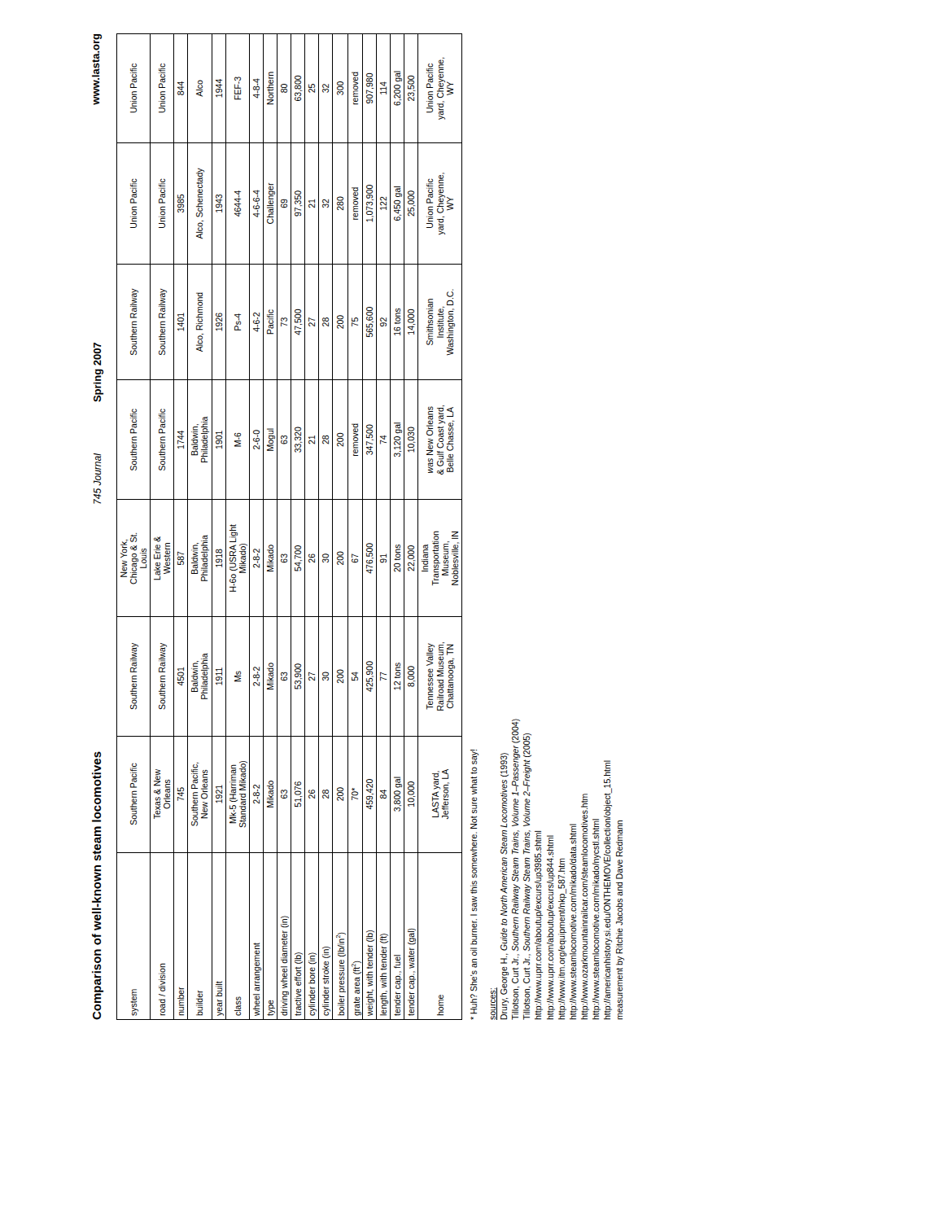Comparison of well-known steam locomotives
745 Journal Spring 2007 www.lasta.org
| system | Southern Pacific | Southern Railway | New York, Chicago & St. Louis | Southern Pacific | Southern Railway | Union Pacific | Union Pacific |
| road / division | Texas & New Orleans | Southern Railway | Lake Erie & Western | Southern Pacific | Southern Railway | Union Pacific | Union Pacific |
| number | 745 | 4501 | 587 | 1744 | 1401 | 3985 | 844 |
| builder | Southern Pacific, New Orleans | Baldwin, Philadelphia | Baldwin, Philadelphia | Baldwin, Philadelphia | Alco, Richmond | Alco, Schenectady | Alco |
| year built | 1921 | 1911 | 1918 | 1901 | 1926 | 1943 | 1944 |
| class | Mk-5 (Harriman Standard Mikado) | Ms | H-6o (USRA Light Mikado) | M-6 | Ps-4 | 4644-4 | FEF-3 |
| wheel arrangement | 2-8-2 | 2-8-2 | 2-8-2 | 2-6-0 | 4-6-2 | 4-6-6-4 | 4-8-4 |
| type | Mikado | Mikado | Mikado | Mogul | Pacific | Challenger | Northern |
| driving wheel diameter (in) | 63 | 63 | 63 | 63 | 73 | 69 | 80 |
| tractive effort (lb) | 51,076 | 53,900 | 54,700 | 33,320 | 47,500 | 97,350 | 63,800 |
| cylinder bore (in) | 26 | 27 | 26 | 21 | 27 | 21 | 25 |
| cylinder stroke (in) | 28 | 30 | 30 | 28 | 28 | 32 | 32 |
| boiler pressure (lb/in 2 ) | 200 | 200 | 200 | 200 | 200 | 280 | 300 |
| grate area (ft 2 ) | 70* | 54 | 67 | removed | 75 | removed | removed |
| weight, with tender (lb) | 459,420 | 425,900 | 476,500 | 347,500 | 565,600 | 1,073,900 | 907,980 |
| length, with tender (ft) | 84 | 77 | 91 | 74 | 92 | 122 | 114 |
| tender cap., fuel | 3,800 gal | 12 tons | 20 tons | 3,120 gal | 16 tons | 6,450 gal | 6,200 gal |
| tender cap., water (gal) | 10,000 | 8,000 | 22,000 | 10,030 | 14,000 | 25,000 | 23,500 |
| home | LASTA yard, Jefferson, LA | Tennessee Valley Railroad Museum, Chattanooga, TN | Indiana Transportation Museum, Noblesville, IN | was New Orleans & Gulf Coast yard, Belle Chasse, LA | Smithsonian Institute, Washington, D.C. | Union Pacific yard, Cheyenne, WY | Union Pacific yard, Cheyenne, WY |
* Huh? She's an oil burner. I saw this somewhere. Not sure what to say!
sources:
Drury, George H., Guide to North American Steam Locomotives (1993)
Tillotson, Curt Jr., Southern Railway Steam Trains, Volume 1–Passenger (2004)
Tillotson, Curt Jr., Southern Railway Steam Trains, Volume 2–Freight (2005)
http://www.uprr.com/aboutup/excurs/up3985.shtml
http://www.uprr.com/aboutup/excurs/up844.shtml
http://www.itm.org/equipment/nkp_587.htm
http://www.steamlocomotive.com/mikado/data.shtml
http://www.ozarkmountainrailcar.com/steamlocomotives.htm
http://www.steamlocomotive.com/mikado/nycstl.shtml
http://americanhistory.si.edu/ONTHEMOVE/collection/object_15.html
measurement by Ritchie Jacobs and Dave Redmann